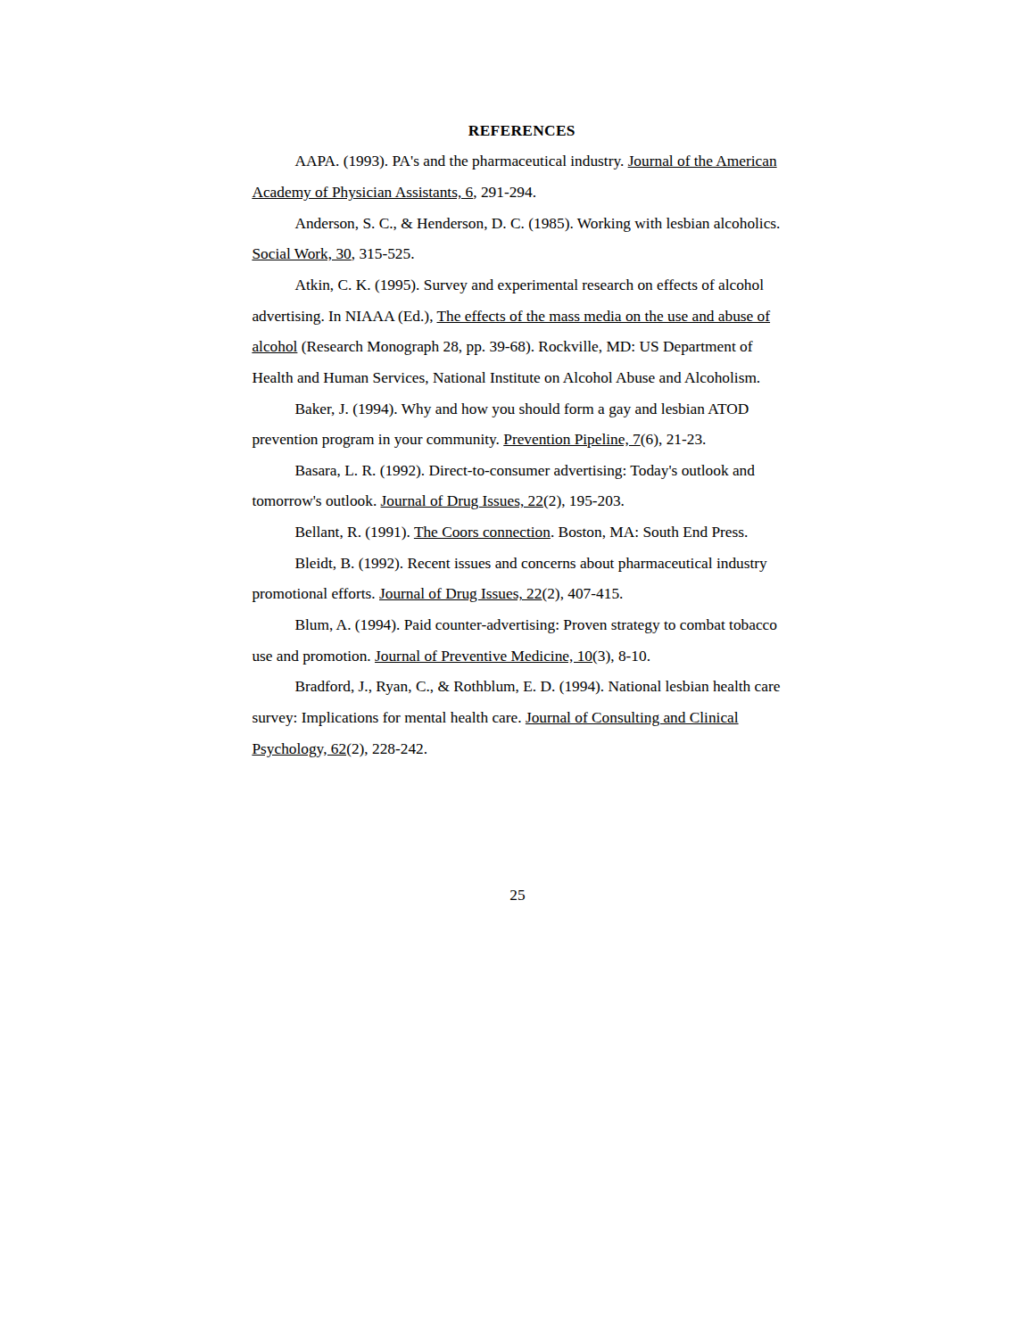REFERENCES
AAPA. (1993). PA's and the pharmaceutical industry. Journal of the American Academy of Physician Assistants, 6, 291-294.
Anderson, S. C., & Henderson, D. C. (1985). Working with lesbian alcoholics. Social Work, 30, 315-525.
Atkin, C. K. (1995). Survey and experimental research on effects of alcohol advertising. In NIAAA (Ed.), The effects of the mass media on the use and abuse of alcohol (Research Monograph 28, pp. 39-68). Rockville, MD: US Department of Health and Human Services, National Institute on Alcohol Abuse and Alcoholism.
Baker, J. (1994). Why and how you should form a gay and lesbian ATOD prevention program in your community. Prevention Pipeline, 7(6), 21-23.
Basara, L. R. (1992). Direct-to-consumer advertising: Today's outlook and tomorrow's outlook. Journal of Drug Issues, 22(2), 195-203.
Bellant, R. (1991). The Coors connection. Boston, MA: South End Press.
Bleidt, B. (1992). Recent issues and concerns about pharmaceutical industry promotional efforts. Journal of Drug Issues, 22(2), 407-415.
Blum, A. (1994). Paid counter-advertising: Proven strategy to combat tobacco use and promotion. Journal of Preventive Medicine, 10(3), 8-10.
Bradford, J., Ryan, C., & Rothblum, E. D. (1994). National lesbian health care survey: Implications for mental health care. Journal of Consulting and Clinical Psychology, 62(2), 228-242.
25